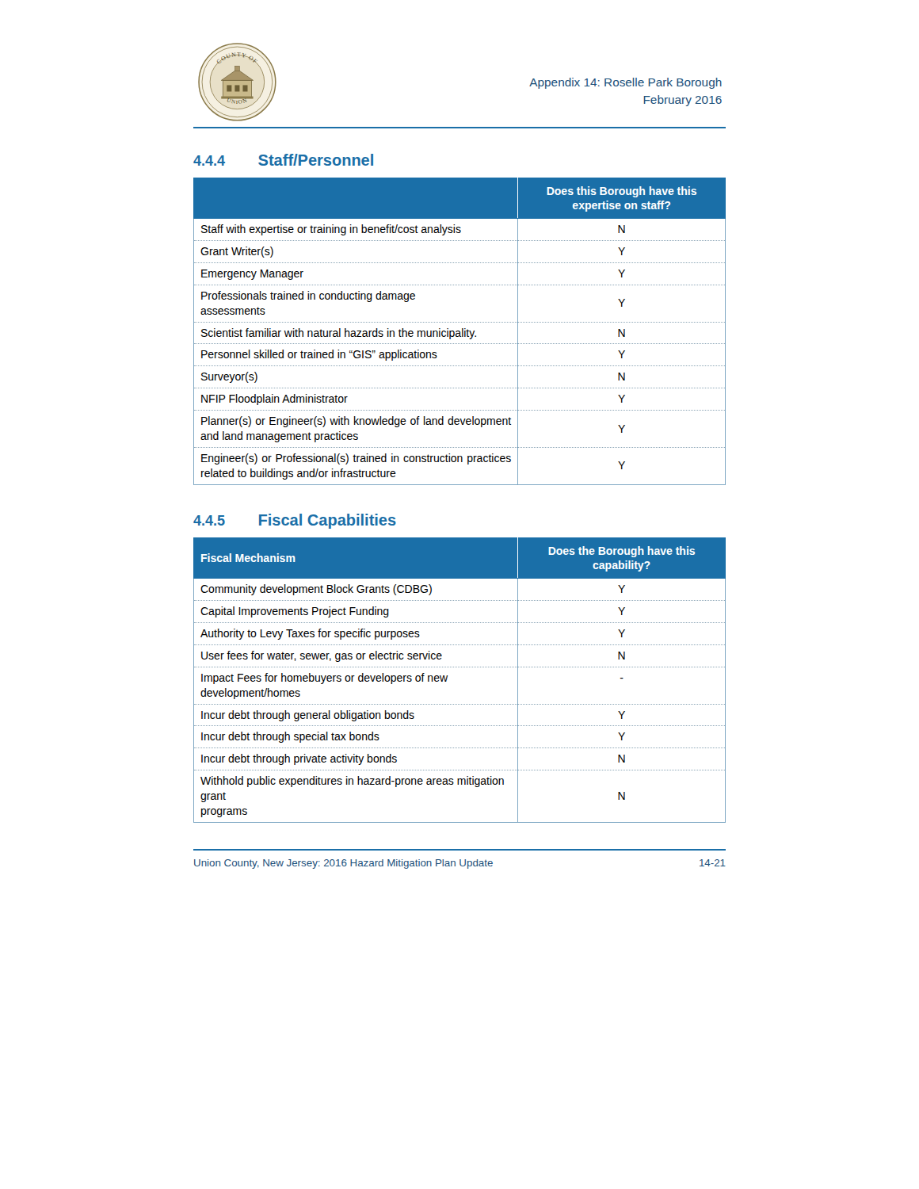COUNTY OF UNION
Appendix 14: Roselle Park Borough
February 2016
4.4.4 Staff/Personnel
| | Does this Borough have this expertise on staff? |
| --- | --- |
| Staff with expertise or training in benefit/cost analysis | N |
| Grant Writer(s) | Y |
| Emergency Manager | Y |
| Professionals trained in conducting damage assessments | Y |
| Scientist familiar with natural hazards in the municipality. | N |
| Personnel skilled or trained in “GIS” applications | Y |
| Surveyor(s) | N |
| NFIP Floodplain Administrator | Y |
| Planner(s) or Engineer(s) with knowledge of land development and land management practices | Y |
| Engineer(s) or Professional(s) trained in construction practices related to buildings and/or infrastructure | Y |
4.4.5 Fiscal Capabilities
| Fiscal Mechanism | Does the Borough have this capability? |
| --- | --- |
| Community development Block Grants (CDBG) | Y |
| Capital Improvements Project Funding | Y |
| Authority to Levy Taxes for specific purposes | Y |
| User fees for water, sewer, gas or electric service | N |
| Impact Fees for homebuyers or developers of new development/homes | - |
| Incur debt through general obligation bonds | Y |
| Incur debt through special tax bonds | Y |
| Incur debt through private activity bonds | N |
| Withhold public expenditures in hazard-prone areas mitigation grant programs | N |
Union County, New Jersey: 2016 Hazard Mitigation Plan Update 14-21